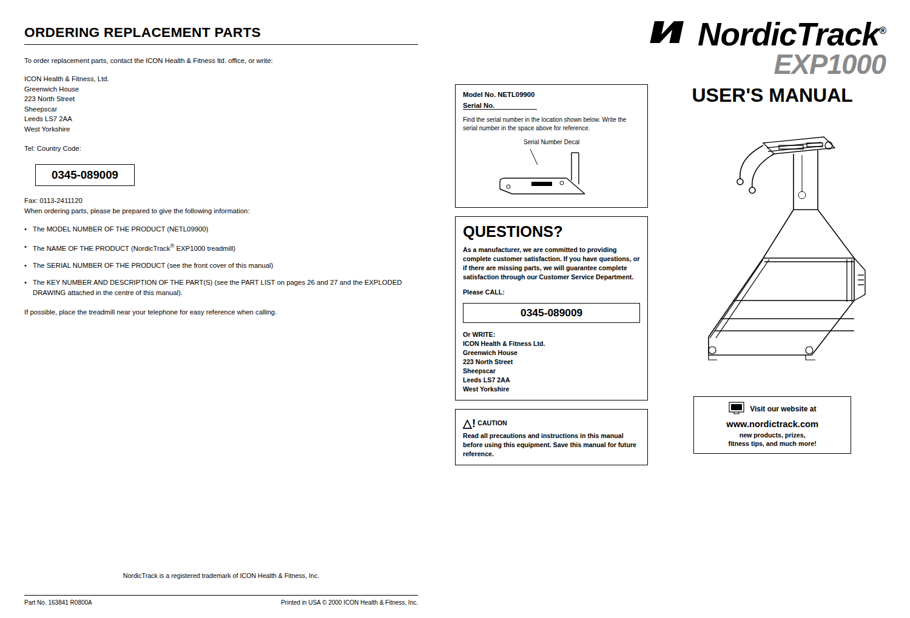ORDERING REPLACEMENT PARTS
To order replacement parts, contact the ICON Health & Fitness ltd. office, or write:
ICON Health & Fitness, Ltd.
Greenwich House
223 North Street
Sheepscar
Leeds LS7 2AA
West Yorkshire
Tel: Country Code:
0345-089009
Fax: 0113-2411120
When ordering parts, please be prepared to give the following information:
The MODEL NUMBER OF THE PRODUCT (NETL09900)
The NAME OF THE PRODUCT (NordicTrack® EXP1000 treadmill)
The SERIAL NUMBER OF THE PRODUCT (see the front cover of this manual)
The KEY NUMBER AND DESCRIPTION OF THE PART(S) (see the PART LIST on pages 26 and 27 and the EXPLODED DRAWING attached in the centre of this manual).
If possible, place the treadmill near your telephone for easy reference when calling.
NordicTrack is a registered trademark of ICON Health & Fitness, Inc.
Part No. 163841 R0800A Printed in USA © 2000 ICON Health & Fitness, Inc.
NordicTrack®
EXP1000
Model No. NETL09900
Serial No.
Find the serial number in the location shown below. Write the serial number in the space above for reference.
Serial Number Decal
QUESTIONS?
As a manufacturer, we are committed to providing complete customer satisfaction. If you have questions, or if there are missing parts, we will guarantee complete satisfaction through our Customer Service Department.
Please CALL:
0345-089009
Or WRITE:
ICON Health & Fitness Ltd.
Greenwich House
223 North Street
Sheepscar
Leeds LS7 2AA
West Yorkshire
△! CAUTION
Read all precautions and instructions in this manual before using this equipment. Save this manual for future reference.
USER'S MANUAL
Visit our website at
www.nordictrack.com
new products, prizes,
fitness tips, and much more!